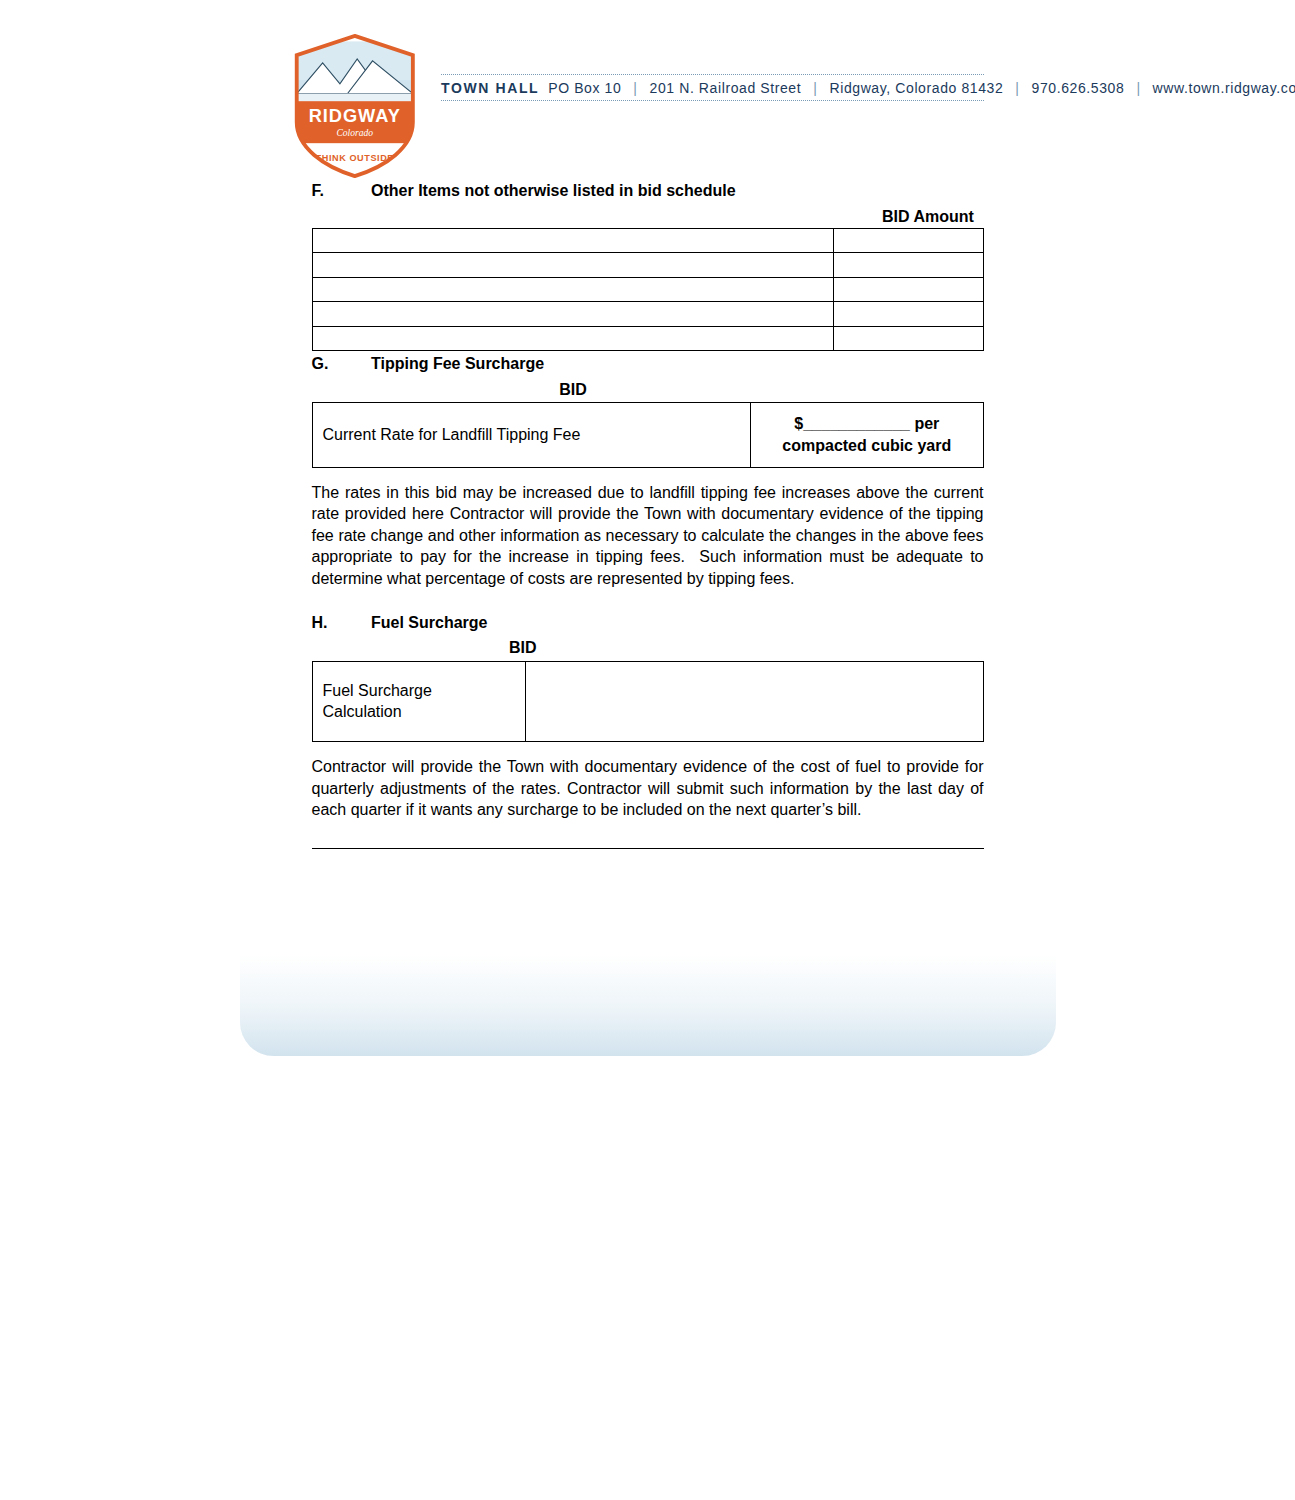RIDGWAY Colorado THINK OUTSIDE
TOWN HALL PO Box 10 | 201 N. Railroad Street | Ridgway, Colorado 81432 | 970.626.5308 | www.town.ridgway.co.us
F. Other Items not otherwise listed in bid schedule
BID Amount
G. Tipping Fee Surcharge
BID
| Current Rate for Landfill Tipping Fee | $____________ per compacted cubic yard |
The rates in this bid may be increased due to landfill tipping fee increases above the current rate provided here Contractor will provide the Town with documentary evidence of the tipping fee rate change and other information as necessary to calculate the changes in the above fees appropriate to pay for the increase in tipping fees. Such information must be adequate to determine what percentage of costs are represented by tipping fees.
H. Fuel Surcharge
BID
| Fuel Surcharge Calculation | |
Contractor will provide the Town with documentary evidence of the cost of fuel to provide for quarterly adjustments of the rates. Contractor will submit such information by the last day of each quarter if it wants any surcharge to be included on the next quarter’s bill.